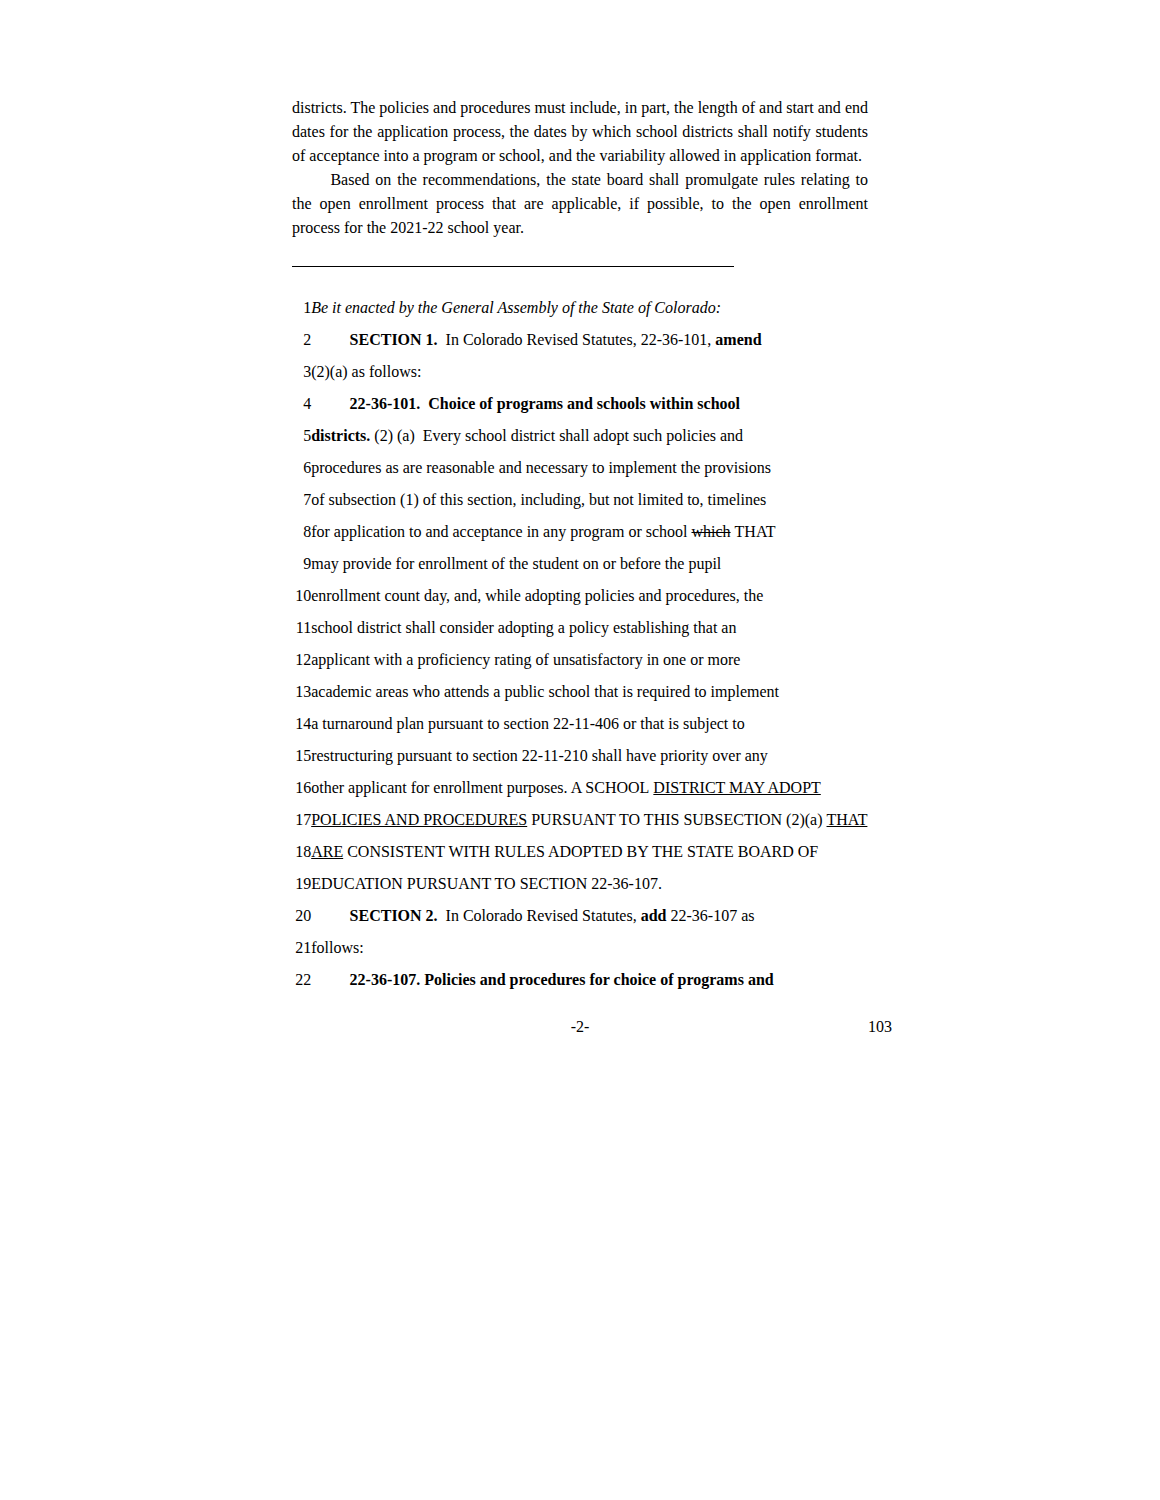districts. The policies and procedures must include, in part, the length of and start and end dates for the application process, the dates by which school districts shall notify students of acceptance into a program or school, and the variability allowed in application format.
Based on the recommendations, the state board shall promulgate rules relating to the open enrollment process that are applicable, if possible, to the open enrollment process for the 2021-22 school year.
| 1 | Be it enacted by the General Assembly of the State of Colorado: |
| 2 | SECTION 1. In Colorado Revised Statutes, 22-36-101, amend |
| 3 | (2)(a) as follows: |
| 4 | 22-36-101. Choice of programs and schools within school |
| 5 | districts. (2) (a) Every school district shall adopt such policies and |
| 6 | procedures as are reasonable and necessary to implement the provisions |
| 7 | of subsection (1) of this section, including, but not limited to, timelines |
| 8 | for application to and acceptance in any program or school which THAT |
| 9 | may provide for enrollment of the student on or before the pupil |
| 10 | enrollment count day, and, while adopting policies and procedures, the |
| 11 | school district shall consider adopting a policy establishing that an |
| 12 | applicant with a proficiency rating of unsatisfactory in one or more |
| 13 | academic areas who attends a public school that is required to implement |
| 14 | a turnaround plan pursuant to section 22-11-406 or that is subject to |
| 15 | restructuring pursuant to section 22-11-210 shall have priority over any |
| 16 | other applicant for enrollment purposes. A SCHOOL DISTRICT MAY ADOPT |
| 17 | POLICIES AND PROCEDURES PURSUANT TO THIS SUBSECTION (2)(a) THAT |
| 18 | ARE CONSISTENT WITH RULES ADOPTED BY THE STATE BOARD OF |
| 19 | EDUCATION PURSUANT TO SECTION 22-36-107. |
| 20 | SECTION 2. In Colorado Revised Statutes, add 22-36-107 as |
| 21 | follows: |
| 22 | 22-36-107. Policies and procedures for choice of programs and |
-2-
103